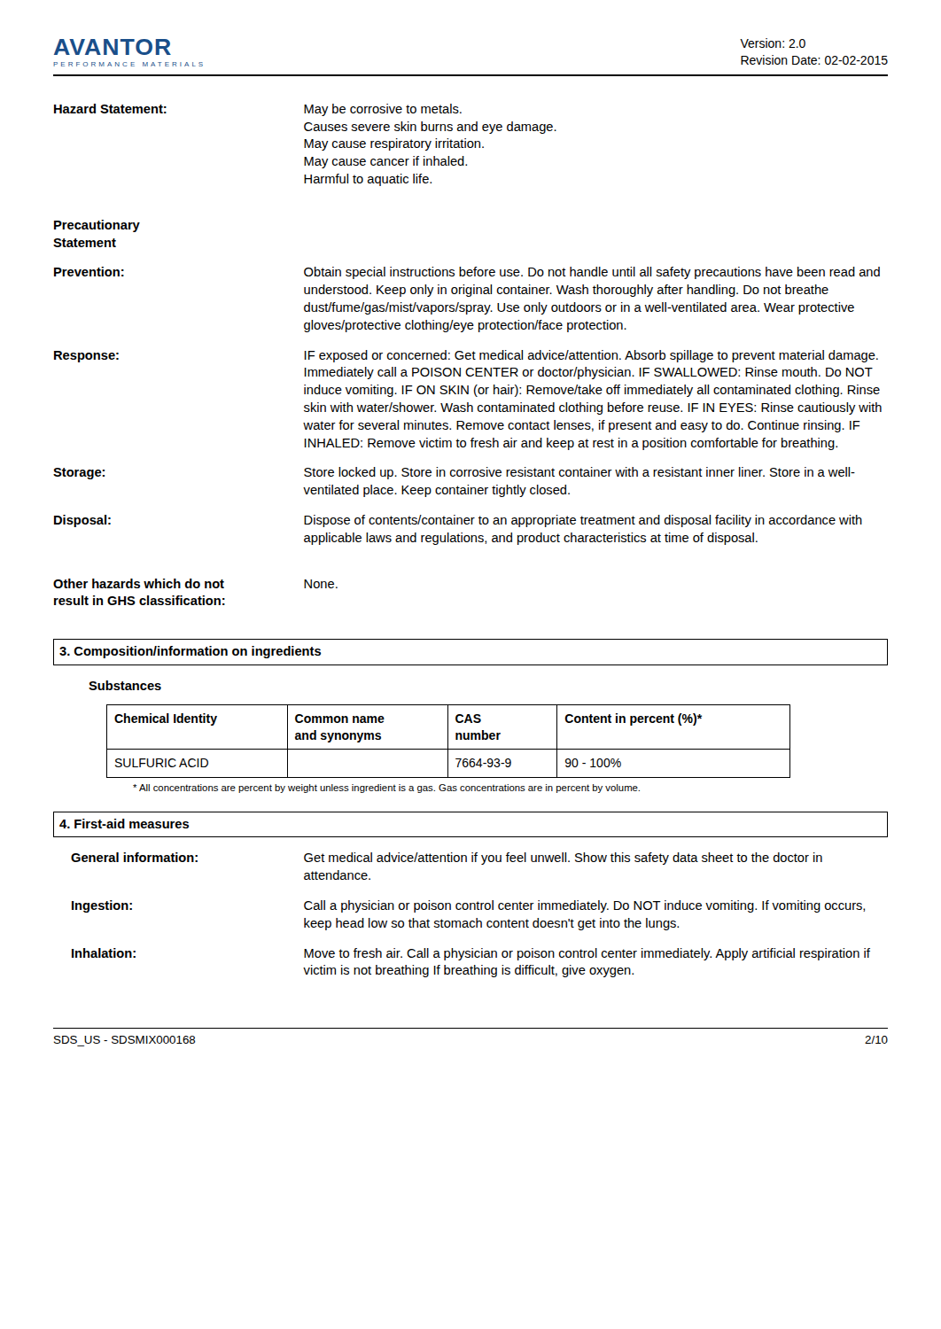AVANTORPERFORMANCE MATERIALS
Version: 2.0
Revision Date: 02-02-2015
| Hazard Statement: | May be corrosive to metals. Causes severe skin burns and eye damage. May cause respiratory irritation. May cause cancer if inhaled. Harmful to aquatic life. |
| Precautionary Statement | |
| Prevention: | Obtain special instructions before use. Do not handle until all safety precautions have been read and understood. Keep only in original container. Wash thoroughly after handling. Do not breathe dust/fume/gas/mist/vapors/spray. Use only outdoors or in a well-ventilated area. Wear protective gloves/protective clothing/eye protection/face protection. |
| Response: | IF exposed or concerned: Get medical advice/attention. Absorb spillage to prevent material damage. Immediately call a POISON CENTER or doctor/physician. IF SWALLOWED: Rinse mouth. Do NOT induce vomiting. IF ON SKIN (or hair): Remove/take off immediately all contaminated clothing. Rinse skin with water/shower. Wash contaminated clothing before reuse. IF IN EYES: Rinse cautiously with water for several minutes. Remove contact lenses, if present and easy to do. Continue rinsing. IF INHALED: Remove victim to fresh air and keep at rest in a position comfortable for breathing. |
| Storage: | Store locked up. Store in corrosive resistant container with a resistant inner liner. Store in a well-ventilated place. Keep container tightly closed. |
| Disposal: | Dispose of contents/container to an appropriate treatment and disposal facility in accordance with applicable laws and regulations, and product characteristics at time of disposal. |
| Other hazards which do not result in GHS classification: | None. |
3. Composition/information on ingredients
Substances
| Chemical Identity | Common name and synonyms | CAS number | Content in percent (%)* |
| --- | --- | --- | --- |
| SULFURIC ACID | | 7664-93-9 | 90 - 100% |
* All concentrations are percent by weight unless ingredient is a gas. Gas concentrations are in percent by volume.
4. First-aid measures
| General information: | Get medical advice/attention if you feel unwell. Show this safety data sheet to the doctor in attendance. |
| Ingestion: | Call a physician or poison control center immediately. Do NOT induce vomiting. If vomiting occurs, keep head low so that stomach content doesn't get into the lungs. |
| Inhalation: | Move to fresh air. Call a physician or poison control center immediately. Apply artificial respiration if victim is not breathing If breathing is difficult, give oxygen. |
SDS_US - SDSMIX000168
2/10